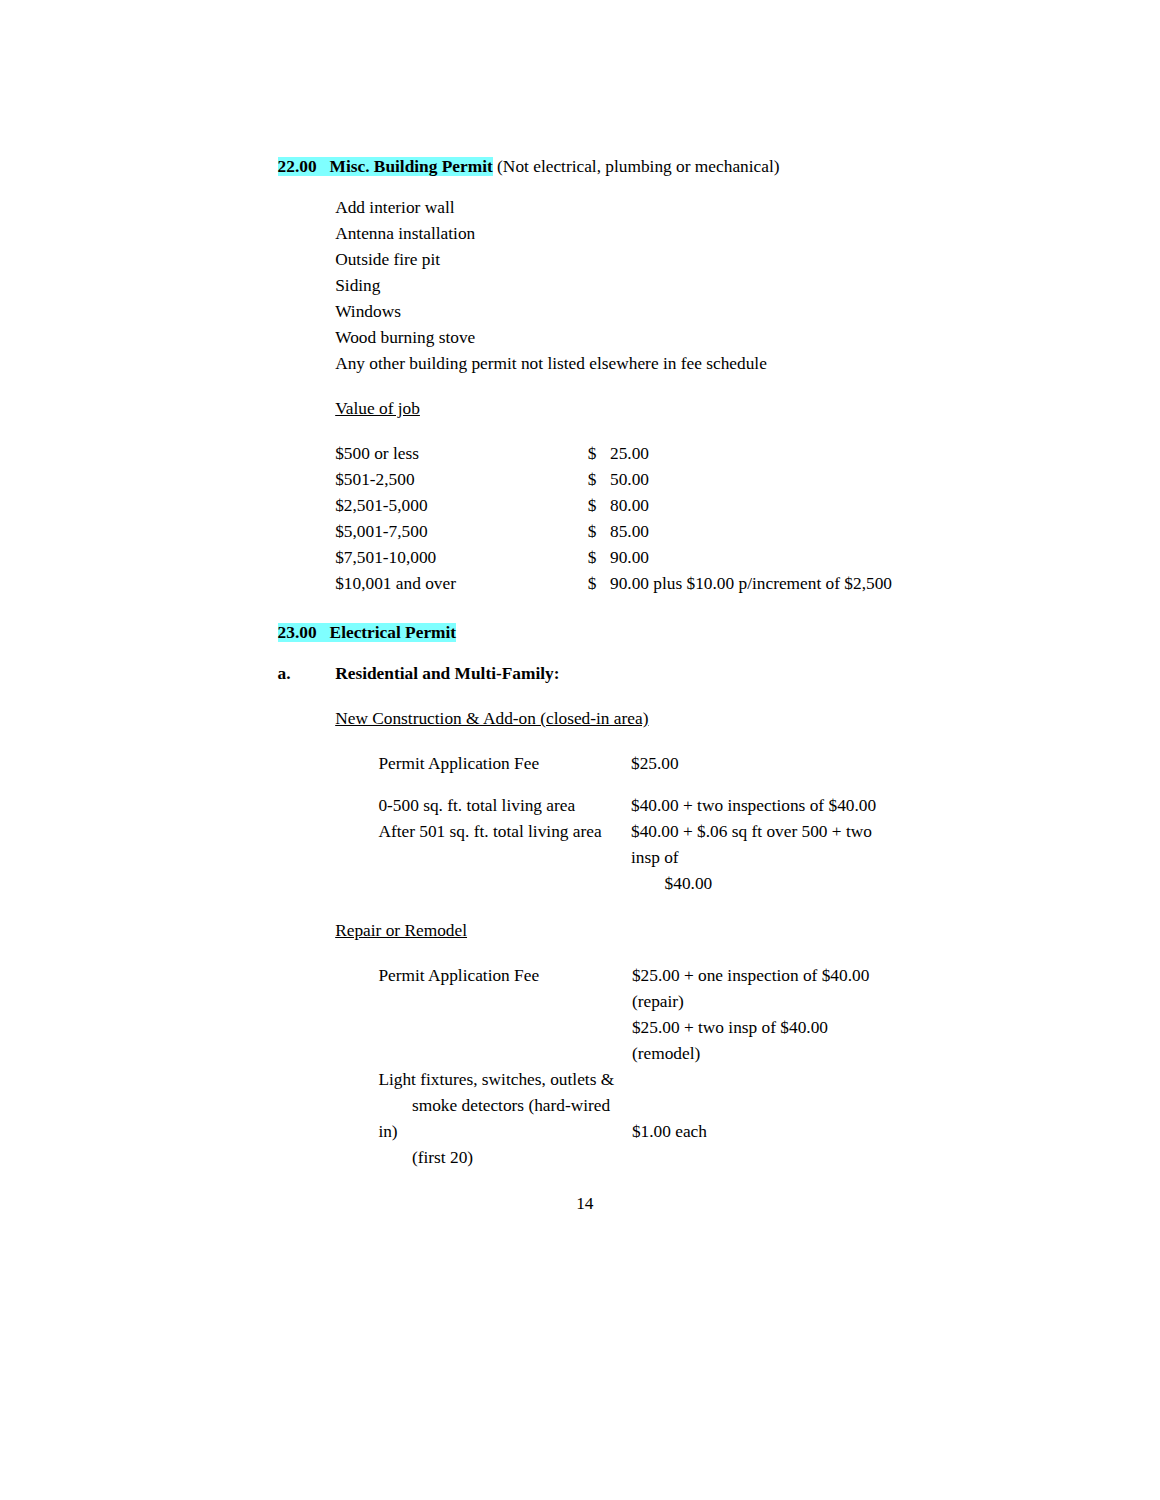22.00 Misc. Building Permit (Not electrical, plumbing or mechanical)
Add interior wall
Antenna installation
Outside fire pit
Siding
Windows
Wood burning stove
Any other building permit not listed elsewhere in fee schedule
Value of job
| $500 or less | $ | 25.00 |
| $501-2,500 | $ | 50.00 |
| $2,501-5,000 | $ | 80.00 |
| $5,001-7,500 | $ | 85.00 |
| $7,501-10,000 | $ | 90.00 |
| $10,001 and over | $ | 90.00 plus $10.00 p/increment of $2,500 |
23.00 Electrical Permit
a. Residential and Multi-Family:
New Construction & Add-on (closed-in area)
| Permit Application Fee | $25.00 |
| 0-500 sq. ft. total living area | $40.00 + two inspections of $40.00 |
| After 501 sq. ft. total living area | $40.00 + $.06 sq ft over 500 + two insp of $40.00 |
Repair or Remodel
| Permit Application Fee | $25.00 + one inspection of $40.00 (repair) $25.00 + two insp of $40.00 (remodel) |
| Light fixtures, switches, outlets & smoke detectors (hard-wired in) (first 20) | $1.00 each |
14